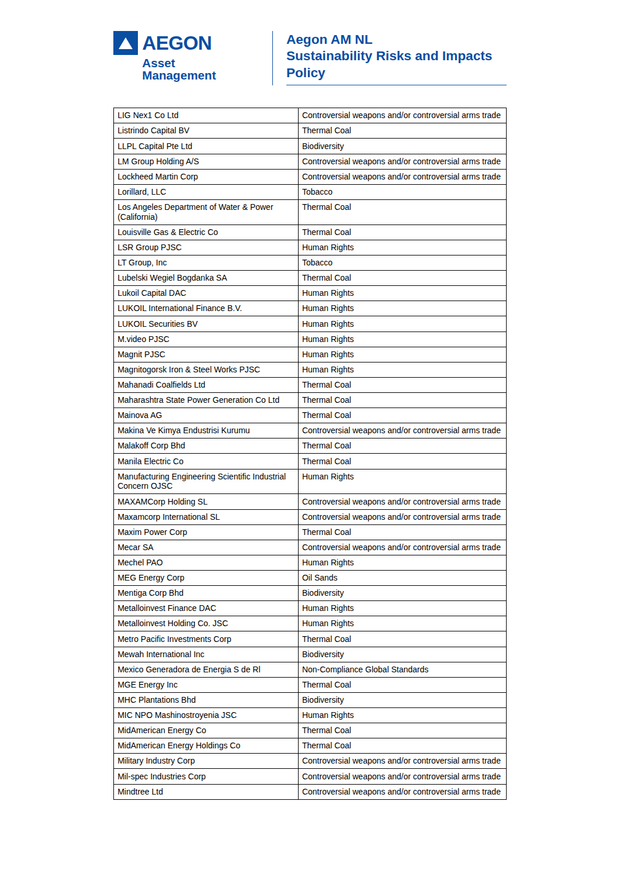AEGON
Asset Management
Aegon AM NLSustainability Risks and Impacts Policy
| LIG Nex1 Co Ltd | Controversial weapons and/or controversial arms trade |
| Listrindo Capital BV | Thermal Coal |
| LLPL Capital Pte Ltd | Biodiversity |
| LM Group Holding A/S | Controversial weapons and/or controversial arms trade |
| Lockheed Martin Corp | Controversial weapons and/or controversial arms trade |
| Lorillard, LLC | Tobacco |
| Los Angeles Department of Water & Power (California) | Thermal Coal |
| Louisville Gas & Electric Co | Thermal Coal |
| LSR Group PJSC | Human Rights |
| LT Group, Inc | Tobacco |
| Lubelski Wegiel Bogdanka SA | Thermal Coal |
| Lukoil Capital DAC | Human Rights |
| LUKOIL International Finance B.V. | Human Rights |
| LUKOIL Securities BV | Human Rights |
| M.video PJSC | Human Rights |
| Magnit PJSC | Human Rights |
| Magnitogorsk Iron & Steel Works PJSC | Human Rights |
| Mahanadi Coalfields Ltd | Thermal Coal |
| Maharashtra State Power Generation Co Ltd | Thermal Coal |
| Mainova AG | Thermal Coal |
| Makina Ve Kimya Endustrisi Kurumu | Controversial weapons and/or controversial arms trade |
| Malakoff Corp Bhd | Thermal Coal |
| Manila Electric Co | Thermal Coal |
| Manufacturing Engineering Scientific Industrial Concern OJSC | Human Rights |
| MAXAMCorp Holding SL | Controversial weapons and/or controversial arms trade |
| Maxamcorp International SL | Controversial weapons and/or controversial arms trade |
| Maxim Power Corp | Thermal Coal |
| Mecar SA | Controversial weapons and/or controversial arms trade |
| Mechel PAO | Human Rights |
| MEG Energy Corp | Oil Sands |
| Mentiga Corp Bhd | Biodiversity |
| Metalloinvest Finance DAC | Human Rights |
| Metalloinvest Holding Co. JSC | Human Rights |
| Metro Pacific Investments Corp | Thermal Coal |
| Mewah International Inc | Biodiversity |
| Mexico Generadora de Energia S de Rl | Non-Compliance Global Standards |
| MGE Energy Inc | Thermal Coal |
| MHC Plantations Bhd | Biodiversity |
| MIC NPO Mashinostroyenia JSC | Human Rights |
| MidAmerican Energy Co | Thermal Coal |
| MidAmerican Energy Holdings Co | Thermal Coal |
| Military Industry Corp | Controversial weapons and/or controversial arms trade |
| Mil-spec Industries Corp | Controversial weapons and/or controversial arms trade |
| Mindtree Ltd | Controversial weapons and/or controversial arms trade |